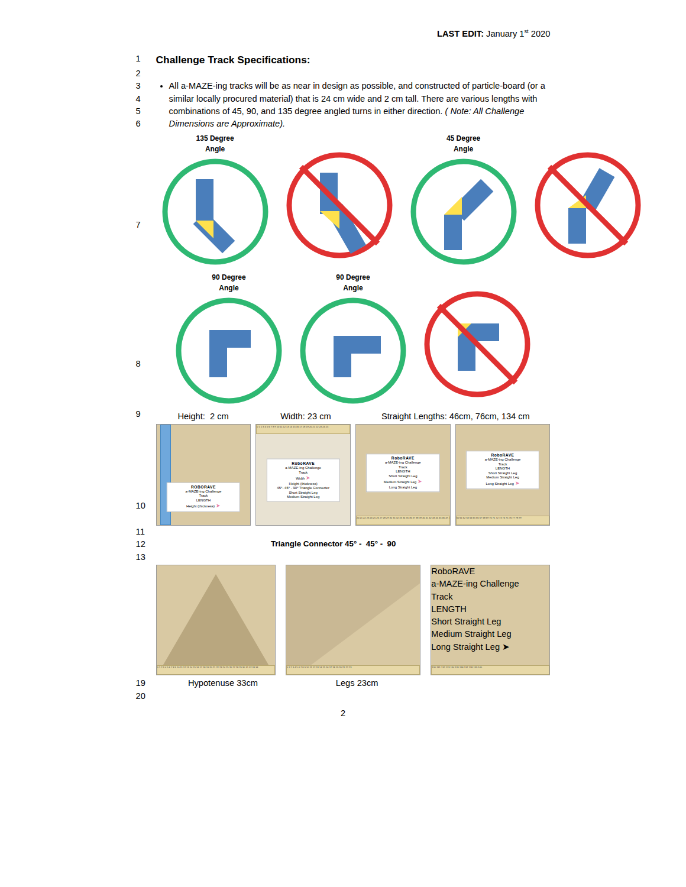LAST EDIT: January 1st 2020
1
Challenge Track Specifications:
2
3
4
5
6
All a-MAZE-ing tracks will be as near in design as possible, and constructed of particle-board (or a similar locally procured material) that is 24 cm wide and 2 cm tall. There are various lengths with combinations of 45, 90, and 135 degree angled turns in either direction. ( Note: All Challenge Dimensions are Approximate).
7
135 Degree
Angle
45 Degree
Angle
8
90 Degree
Angle
90 Degree
Angle
9
Height: 2 cm Width: 23 cm Straight Lengths: 46cm, 76cm, 134 cm
10
ROBORAVE
a-MAZE-ing Challenge
Track
LENGTH
Height (thickness) ➤
0 1 2 3 4 5 6 7 8 9 10 11 12 13 14 15 16 17 18 19 20 21 22 23 24 25
RoboRAVE
a-MAZE-ing Challenge
Track
Width ➤
Height (thickness)
45°- 45° - 90° Triangle Connector
Short Straight Leg
Medium Straight Leg
RoboRAVE
a-MAZE-ing Challenge
Track
LENGTH
Short Straight Leg
Medium Straight Leg ➤
Long Straight Leg
20 21 22 23 24 25 26 27 28 29 30 31 32 33 34 35 36 37 38 39 40 41 42 43 44 45 46 47 48 49
RoboRAVE
a-MAZE-ing Challenge
Track
LENGTH
Short Straight Leg
Medium Straight Leg
Long Straight Leg ➤
60 61 62 63 64 65 66 67 68 69 70 71 72 73 74 75 76 77 78 79
11
12
13
Triangle Connector 45° - 45° - 90
RoboRAVE
a-MAZE-ing Challenge
Track
45°- 45° - 90° Triangle Connector ➤
0 1 2 3 4 5 6 7 8 9 10 11 12 13 14 15 16 17 18 19 20 21 22 23 24 25 26 27 28 29 30 31 32 33 34
RoboRAVE
a-MAZE-ing Challenge
Track
45°- 45° - 90° Triangle Connector ➤
0 1 2 3 4 5 6 7 8 9 10 11 12 13 14 15 16 17 18 19 20 21 22 23
RoboRAVE
a-MAZE-ing Challenge
Track
LENGTH
Short Straight Leg
Medium Straight Leg
Long Straight Leg ➤
130 131 132 133 134 135 136 137 138 139 140
18
19
Hypotenuse 33cm Legs 23cm
20
2